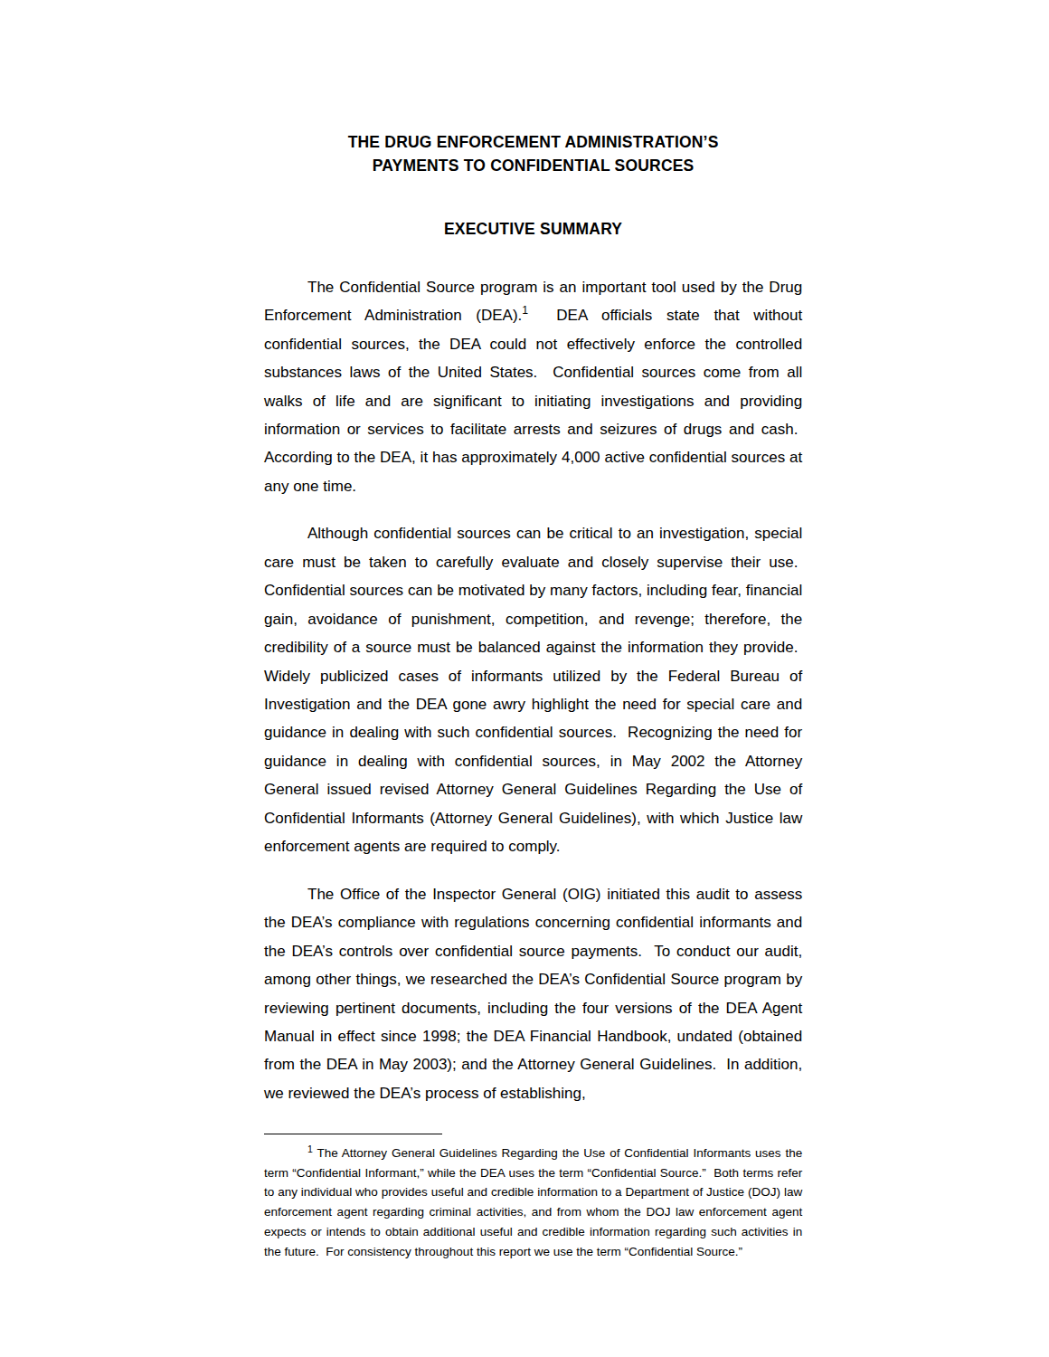THE DRUG ENFORCEMENT ADMINISTRATION’S
PAYMENTS TO CONFIDENTIAL SOURCES
EXECUTIVE SUMMARY
The Confidential Source program is an important tool used by the Drug Enforcement Administration (DEA).1 DEA officials state that without confidential sources, the DEA could not effectively enforce the controlled substances laws of the United States. Confidential sources come from all walks of life and are significant to initiating investigations and providing information or services to facilitate arrests and seizures of drugs and cash. According to the DEA, it has approximately 4,000 active confidential sources at any one time.
Although confidential sources can be critical to an investigation, special care must be taken to carefully evaluate and closely supervise their use. Confidential sources can be motivated by many factors, including fear, financial gain, avoidance of punishment, competition, and revenge; therefore, the credibility of a source must be balanced against the information they provide. Widely publicized cases of informants utilized by the Federal Bureau of Investigation and the DEA gone awry highlight the need for special care and guidance in dealing with such confidential sources. Recognizing the need for guidance in dealing with confidential sources, in May 2002 the Attorney General issued revised Attorney General Guidelines Regarding the Use of Confidential Informants (Attorney General Guidelines), with which Justice law enforcement agents are required to comply.
The Office of the Inspector General (OIG) initiated this audit to assess the DEA’s compliance with regulations concerning confidential informants and the DEA’s controls over confidential source payments. To conduct our audit, among other things, we researched the DEA’s Confidential Source program by reviewing pertinent documents, including the four versions of the DEA Agent Manual in effect since 1998; the DEA Financial Handbook, undated (obtained from the DEA in May 2003); and the Attorney General Guidelines. In addition, we reviewed the DEA’s process of establishing,
1 The Attorney General Guidelines Regarding the Use of Confidential Informants uses the term “Confidential Informant,” while the DEA uses the term “Confidential Source.” Both terms refer to any individual who provides useful and credible information to a Department of Justice (DOJ) law enforcement agent regarding criminal activities, and from whom the DOJ law enforcement agent expects or intends to obtain additional useful and credible information regarding such activities in the future. For consistency throughout this report we use the term “Confidential Source.”